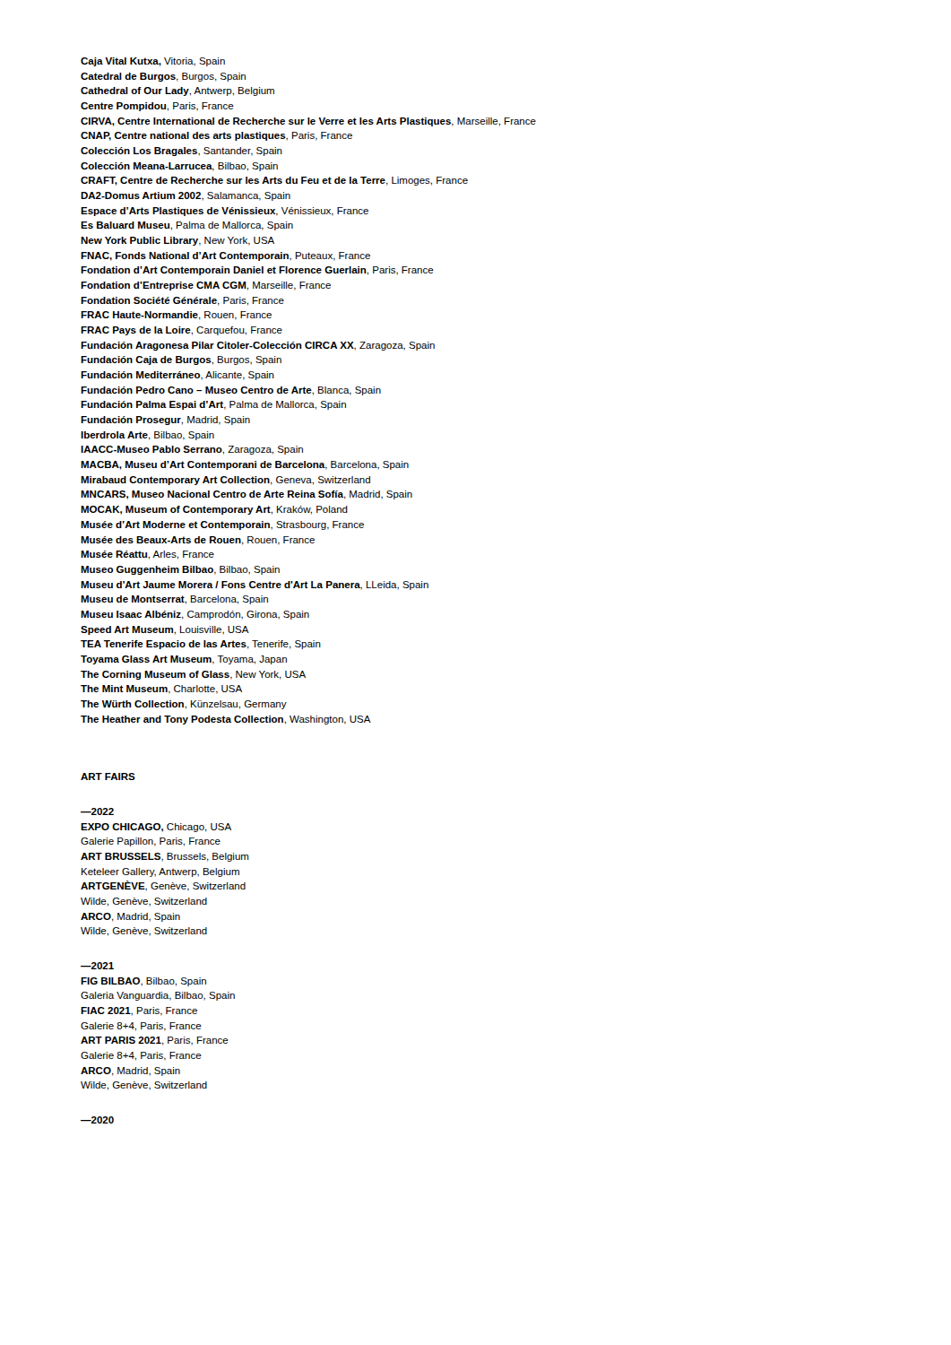Caja Vital Kutxa, Vitoria, Spain
Catedral de Burgos, Burgos, Spain
Cathedral of Our Lady, Antwerp, Belgium
Centre Pompidou, Paris, France
CIRVA, Centre International de Recherche sur le Verre et les Arts Plastiques, Marseille, France
CNAP, Centre national des arts plastiques, Paris, France
Colección Los Bragales, Santander, Spain
Colección Meana-Larrucea, Bilbao, Spain
CRAFT, Centre de Recherche sur les Arts du Feu et de la Terre, Limoges, France
DA2-Domus Artium 2002, Salamanca, Spain
Espace d’Arts Plastiques de Vénissieux, Vénissieux, France
Es Baluard Museu, Palma de Mallorca, Spain
New York Public Library, New York, USA
FNAC, Fonds National d’Art Contemporain, Puteaux, France
Fondation d’Art Contemporain Daniel et Florence Guerlain, Paris, France
Fondation d’Entreprise CMA CGM, Marseille, France
Fondation Société Générale, Paris, France
FRAC Haute-Normandie, Rouen, France
FRAC Pays de la Loire, Carquefou, France
Fundación Aragonesa Pilar Citoler-Colección CIRCA XX, Zaragoza, Spain
Fundación Caja de Burgos, Burgos, Spain
Fundación Mediterráneo, Alicante, Spain
Fundación Pedro Cano – Museo Centro de Arte, Blanca, Spain
Fundación Palma Espai d’Art, Palma de Mallorca, Spain
Fundación Prosegur, Madrid, Spain
Iberdrola Arte, Bilbao, Spain
IAACC-Museo Pablo Serrano, Zaragoza, Spain
MACBA, Museu d’Art Contemporani de Barcelona, Barcelona, Spain
Mirabaud Contemporary Art Collection, Geneva, Switzerland
MNCARS, Museo Nacional Centro de Arte Reina Sofía, Madrid, Spain
MOCAK, Museum of Contemporary Art, Kraków, Poland
Musée d’Art Moderne et Contemporain, Strasbourg, France
Musée des Beaux-Arts de Rouen, Rouen, France
Musée Réattu, Arles, France
Museo Guggenheim Bilbao, Bilbao, Spain
Museu d'Art Jaume Morera / Fons Centre d'Art La Panera, LLeida, Spain
Museu de Montserrat, Barcelona, Spain
Museu Isaac Albéniz, Camprodón, Girona, Spain
Speed Art Museum, Louisville, USA
TEA Tenerife Espacio de las Artes, Tenerife, Spain
Toyama Glass Art Museum, Toyama, Japan
The Corning Museum of Glass, New York, USA
The Mint Museum, Charlotte, USA
The Würth Collection, Künzelsau, Germany
The Heather and Tony Podesta Collection, Washington, USA
ART FAIRS
—2022
EXPO CHICAGO, Chicago, USA
Galerie Papillon, Paris, France
ART BRUSSELS, Brussels, Belgium
Keteleer Gallery, Antwerp, Belgium
ARTGENÈVE, Genève, Switzerland
Wilde, Genève, Switzerland
ARCO, Madrid, Spain
Wilde, Genève, Switzerland
—2021
FIG BILBAO, Bilbao, Spain
Galeria Vanguardia, Bilbao, Spain
FIAC 2021, Paris, France
Galerie 8+4, Paris, France
ART PARIS 2021, Paris, France
Galerie 8+4, Paris, France
ARCO, Madrid, Spain
Wilde, Genève, Switzerland
—2020